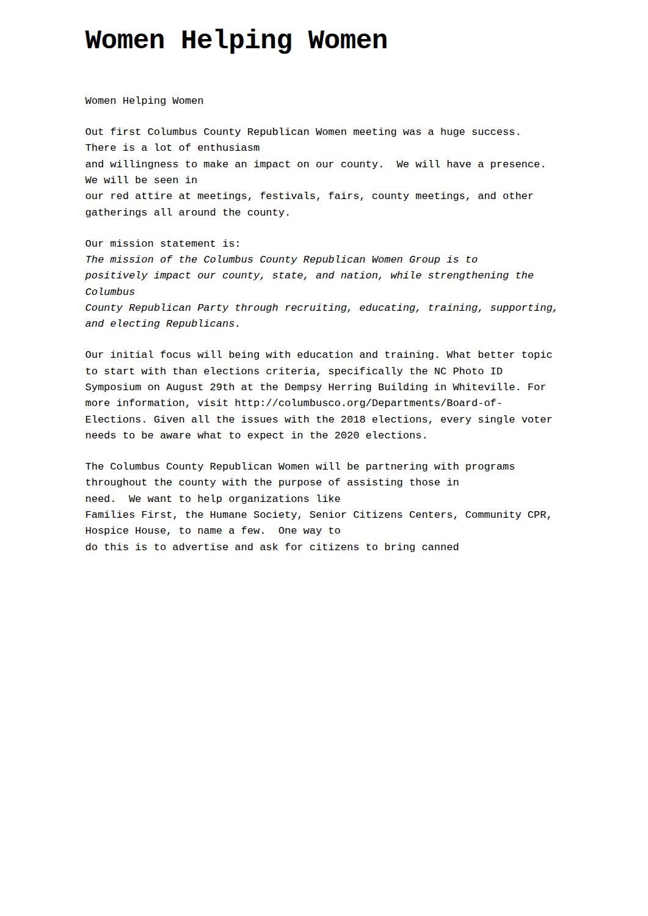Women Helping Women
Women Helping Women
Out first Columbus County Republican Women meeting was a huge success. There is a lot of enthusiasm and willingness to make an impact on our county. We will have a presence. We will be seen in our red attire at meetings, festivals, fairs, county meetings, and other gatherings all around the county.
Our mission statement is: The mission of the Columbus County Republican Women Group is to positively impact our county, state, and nation, while strengthening the Columbus County Republican Party through recruiting, educating, training, supporting, and electing Republicans.
Our initial focus will being with education and training. What better topic to start with than elections criteria, specifically the NC Photo ID Symposium on August 29th at the Dempsy Herring Building in Whiteville. For more information, visit http://columbusco.org/Departments/Board-of-Elections. Given all the issues with the 2018 elections, every single voter needs to be aware what to expect in the 2020 elections.
The Columbus County Republican Women will be partnering with programs throughout the county with the purpose of assisting those in need. We want to help organizations like Families First, the Humane Society, Senior Citizens Centers, Community CPR, Hospice House, to name a few. One way to do this is to advertise and ask for citizens to bring canned